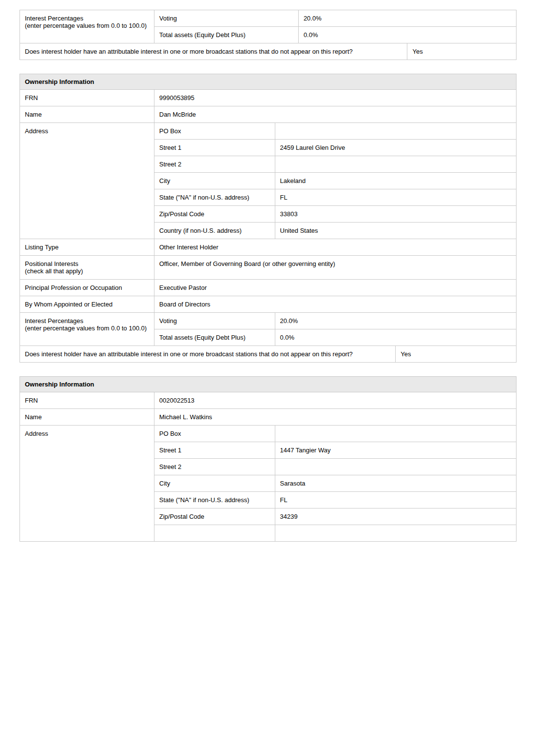| Interest Percentages (enter percentage values from 0.0 to 100.0) | Voting | 20.0% |
| Total assets (Equity Debt Plus) | 0.0% |
| Does interest holder have an attributable interest in one or more broadcast stations that do not appear on this report? | Yes |
Ownership Information
| FRN | 9990053895 |
| Name | Dan McBride |
| Address | PO Box | |
| Street 1 | 2459 Laurel Glen Drive |
| Street 2 | |
| City | Lakeland |
| State ("NA" if non-U.S. address) | FL |
| Zip/Postal Code | 33803 |
| Country (if non-U.S. address) | United States |
| Listing Type | Other Interest Holder |
| Positional Interests (check all that apply) | Officer, Member of Governing Board (or other governing entity) |
| Principal Profession or Occupation | Executive Pastor |
| By Whom Appointed or Elected | Board of Directors |
| Interest Percentages (enter percentage values from 0.0 to 100.0) | Voting | 20.0% |
| Total assets (Equity Debt Plus) | 0.0% |
| Does interest holder have an attributable interest in one or more broadcast stations that do not appear on this report? | Yes |
Ownership Information
| FRN | 0020022513 |
| Name | Michael L. Watkins |
| Address | PO Box | |
| Street 1 | 1447 Tangier Way |
| Street 2 | |
| City | Sarasota |
| State ("NA" if non-U.S. address) | FL |
| Zip/Postal Code | 34239 |